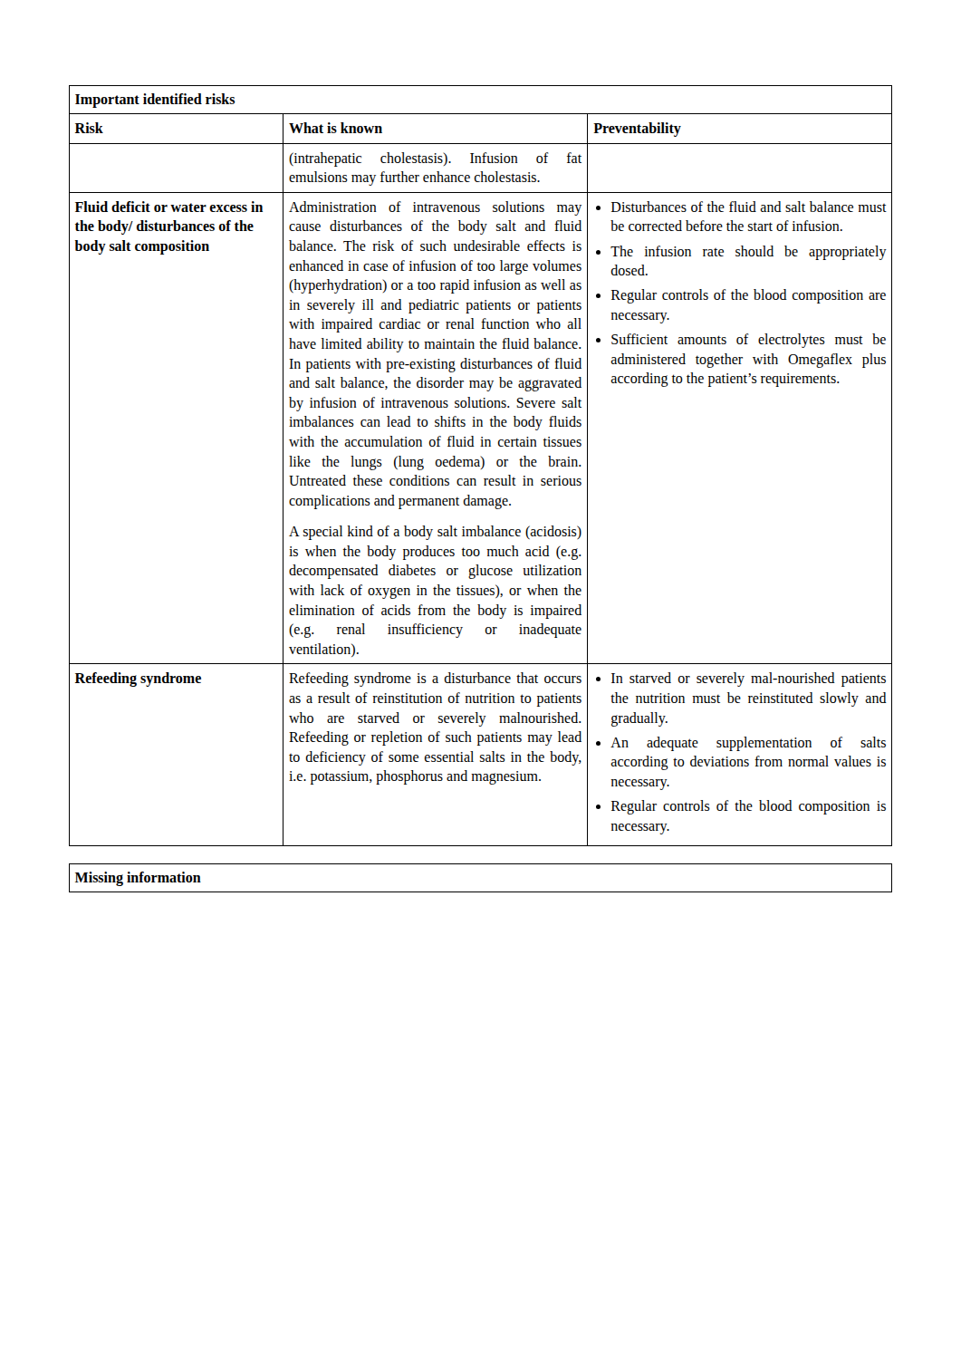Important identified risks
| Risk | What is known | Preventability |
| --- | --- | --- |
| | (intrahepatic cholestasis). Infusion of fat emulsions may further enhance cholestasis. | |
| Fluid deficit or water excess in the body/ disturbances of the body salt composition | Administration of intravenous solutions may cause disturbances of the body salt and fluid balance. The risk of such undesirable effects is enhanced in case of infusion of too large volumes (hyperhydration) or a too rapid infusion as well as in severely ill and pediatric patients or patients with impaired cardiac or renal function who all have limited ability to maintain the fluid balance. In patients with pre-existing disturbances of fluid and salt balance, the disorder may be aggravated by infusion of intravenous solutions. Severe salt imbalances can lead to shifts in the body fluids with the accumulation of fluid in certain tissues like the lungs (lung oedema) or the brain. Untreated these conditions can result in serious complications and permanent damage. A special kind of a body salt imbalance (acidosis) is when the body produces too much acid (e.g. decompensated diabetes or glucose utilization with lack of oxygen in the tissues), or when the elimination of acids from the body is impaired (e.g. renal insufficiency or inadequate ventilation). | Disturbances of the fluid and salt balance must be corrected before the start of infusion. The infusion rate should be appropriately dosed. Regular controls of the blood composition are necessary. Sufficient amounts of electrolytes must be administered together with Omegaflex plus according to the patient’s requirements. |
| Refeeding syndrome | Refeeding syndrome is a disturbance that occurs as a result of reinstitution of nutrition to patients who are starved or severely malnourished. Refeeding or repletion of such patients may lead to deficiency of some essential salts in the body, i.e. potassium, phosphorus and magnesium. | In starved or severely mal-nourished patients the nutrition must be reinstituted slowly and gradually. An adequate supplementation of salts according to deviations from normal values is necessary. Regular controls of the blood composition is necessary. |
Missing information